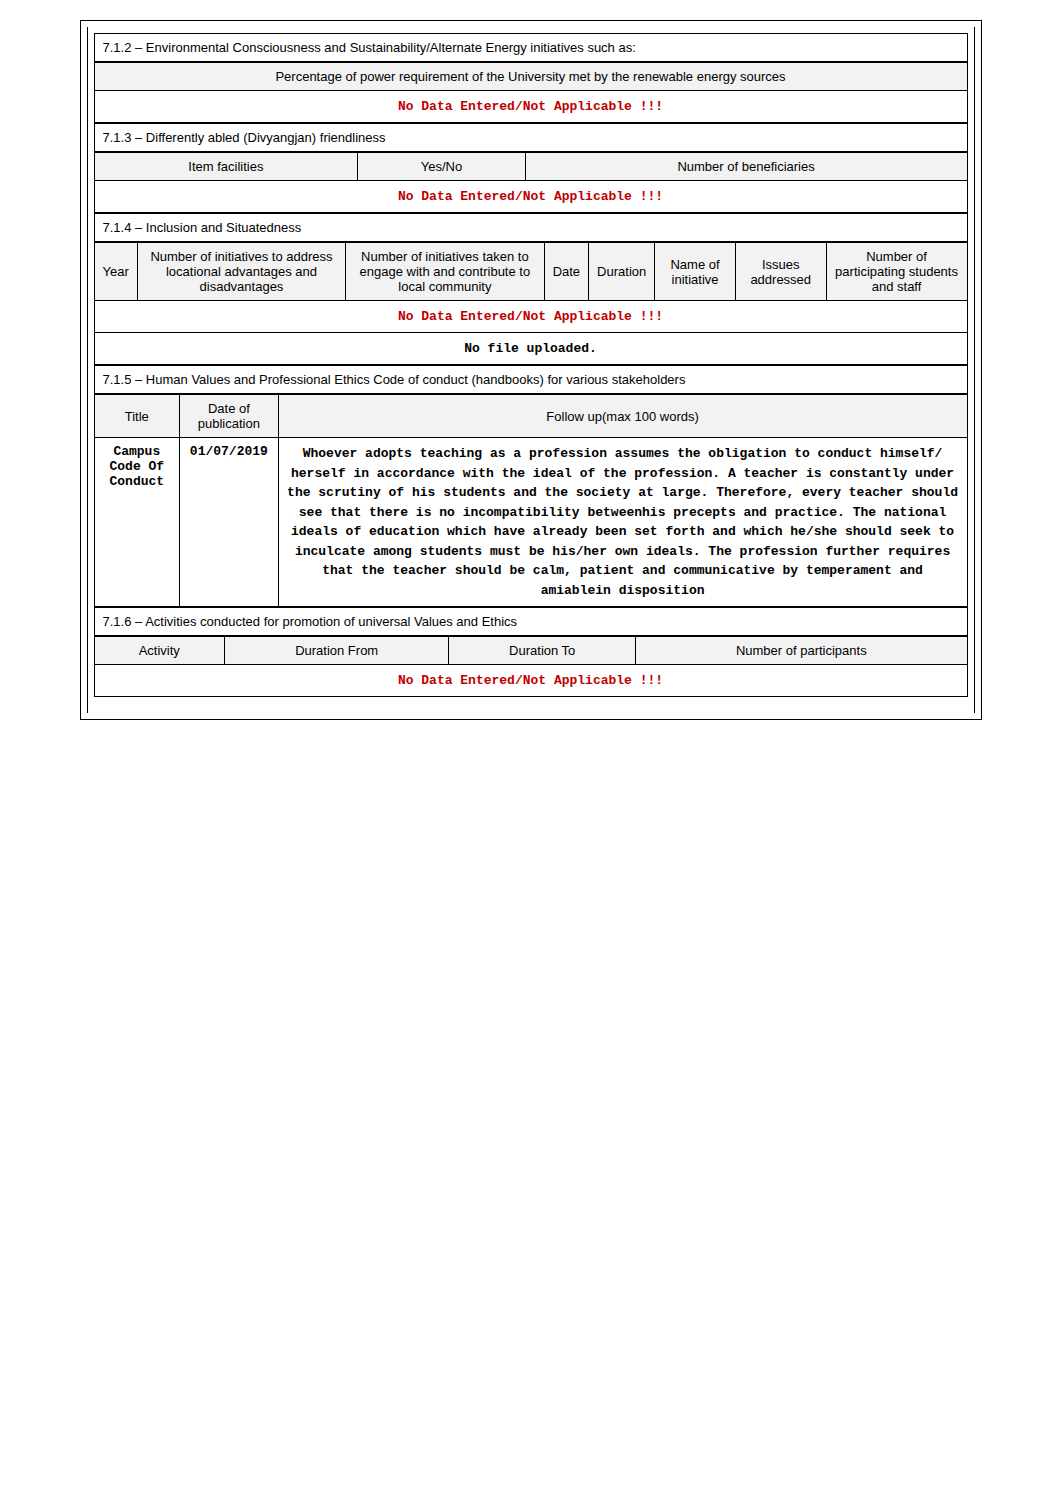7.1.2 – Environmental Consciousness and Sustainability/Alternate Energy initiatives such as:
| Percentage of power requirement of the University met by the renewable energy sources |
| No Data Entered/Not Applicable !!! |
7.1.3 – Differently abled (Divyangjan) friendliness
| Item facilities | Yes/No | Number of beneficiaries |
| No Data Entered/Not Applicable !!! |
7.1.4 – Inclusion and Situatedness
| Year | Number of initiatives to address locational advantages and disadvantages | Number of initiatives taken to engage with and contribute to local community | Date | Duration | Name of initiative | Issues addressed | Number of participating students and staff |
| No Data Entered/Not Applicable !!! |
| No file uploaded. |
7.1.5 – Human Values and Professional Ethics Code of conduct (handbooks) for various stakeholders
| Title | Date of publication | Follow up(max 100 words) |
| Campus Code Of Conduct | 01/07/2019 | Whoever adopts teaching as a profession assumes the obligation to conduct himself/ herself in accordance with the ideal of the profession. A teacher is constantly under the scrutiny of his students and the society at large. Therefore, every teacher should see that there is no incompatibility betweenhis precepts and practice. The national ideals of education which have already been set forth and which he/she should seek to inculcate among students must be his/her own ideals. The profession further requires that the teacher should be calm, patient and communicative by temperament and amiablein disposition |
7.1.6 – Activities conducted for promotion of universal Values and Ethics
| Activity | Duration From | Duration To | Number of participants |
| No Data Entered/Not Applicable !!! |